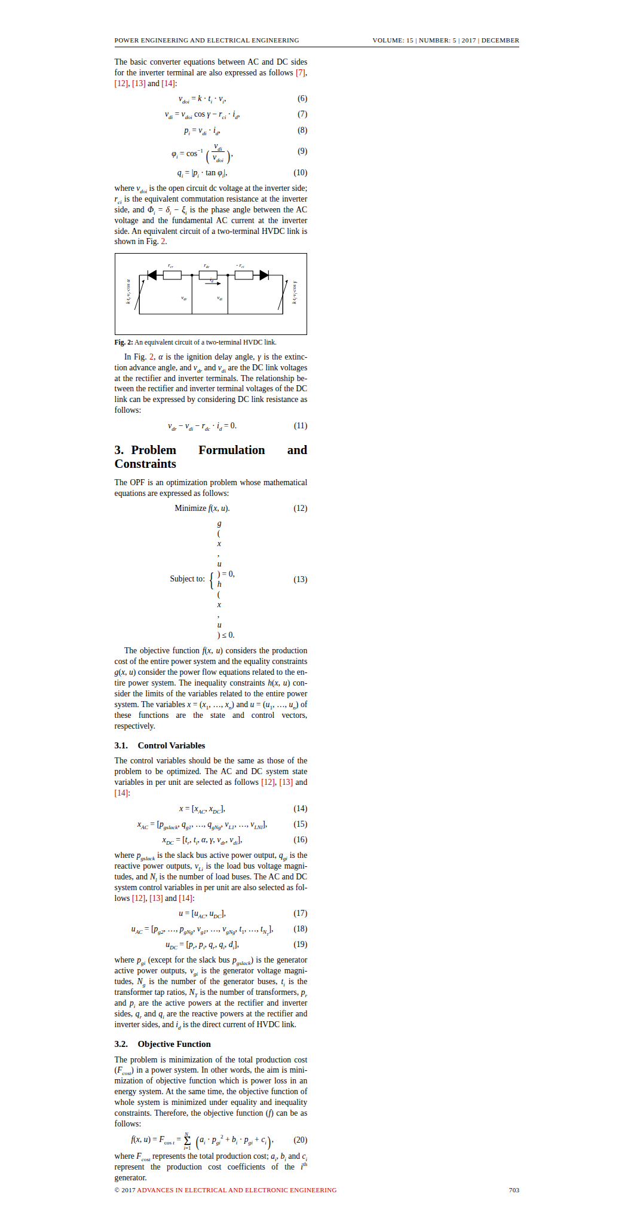Power Engineering and Electrical Engineering
Volume: 15 | Number: 5 | 2017 | December
The basic converter equations between AC and DC sides for the inverter terminal are also expressed as follows [7], [12], [13] and [14]:
vdoi = k · ti · vi,
(6)
vdi = vdoi cos γ − rci · id,
(7)
pi = vdi · id,
(8)
φi = cos−1 (vdi vdoi),
(9)
qi = |pi · tan φi|,
(10)
where vdoi is the open circuit dc voltage at the inverter side; rci is the equivalent commutation resistance at the inverter side, and Φi = δi − ξi is the phase angle between the AC voltage and the fundamental AC current at the inverter side. An equivalent circuit of a two-terminal HVDC link is shown in Fig. 2.
rcr rdc - rci id vdr vdi k·tr·vr·cos α k·ti·vi·cos γ
Fig. 2: An equivalent circuit of a two-terminal HVDC link.
In Fig. 2, α is the ignition delay angle, γ is the extinction advance angle, and vdr and vdi are the DC link voltages at the rectifier and inverter terminals. The relationship between the rectifier and inverter terminal voltages of the DC link can be expressed by considering DC link resistance as follows:
vdr − vdi − rdc · id = 0.
(11)
3. Problem Formulation and Constraints
The OPF is an optimization problem whose mathematical equations are expressed as follows:
Minimize f(x, u).
(12)
Subject to: {g(x, u) = 0, h(x, u) ≤ 0.
(13)
The objective function f(x, u) considers the production cost of the entire power system and the equality constraints g(x, u) consider the power flow equations related to the entire power system. The inequality constraints h(x, u) consider the limits of the variables related to the entire power system. The variables x = (x1, …, xn) and u = (u1, …, un) of these functions are the state and control vectors, respectively.
3.1. Control Variables
The control variables should be the same as those of the problem to be optimized. The AC and DC system state variables in per unit are selected as follows [12], [13] and [14]:
x = [xAC, xDC],
(14)
xAC = [pgslack, qg1, …, qgNg, vL1, …, vLNl],
(15)
xDC = [tr, ti, α, γ, vdr, vdi],
(16)
where pgslack is the slack bus active power output, qgi is the reactive power outputs, vLi is the load bus voltage magnitudes, and Nl is the number of load buses. The AC and DC system control variables in per unit are also selected as follows [12], [13] and [14]:
u = [uAC, uDC],
(17)
uAC = [pg2, …, pgNg, vg1, …, vgNg, t1, …, tNT],
(18)
uDC = [pr, pi, qr, qi, di],
(19)
where pgi (except for the slack bus pgslack) is the generator active power outputs, vgi is the generator voltage magnitudes, Ng is the number of the generator buses, ti is the transformer tap ratios, NT is the number of transformers, pr and pi are the active powers at the rectifier and inverter sides, qr and qi are the reactive powers at the rectifier and inverter sides, and id is the direct current of HVDC link.
3.2. Objective Function
The problem is minimization of the total production cost (Fcost) in a power system. In other words, the aim is minimization of objective function which is power loss in an energy system. At the same time, the objective function of whole system is minimized under equality and inequality constraints. Therefore, the objective function (f) can be as follows:
f(x, u) = Fcos t = ΣNg i=1 (ai · pgi2 + bi · pgi + ci),
(20)
where Fcost represents the total production cost; ai, bi and ci represent the production cost coefficients of the ith generator.
© 2017 Advances in Electrical and Electronic Engineering
703